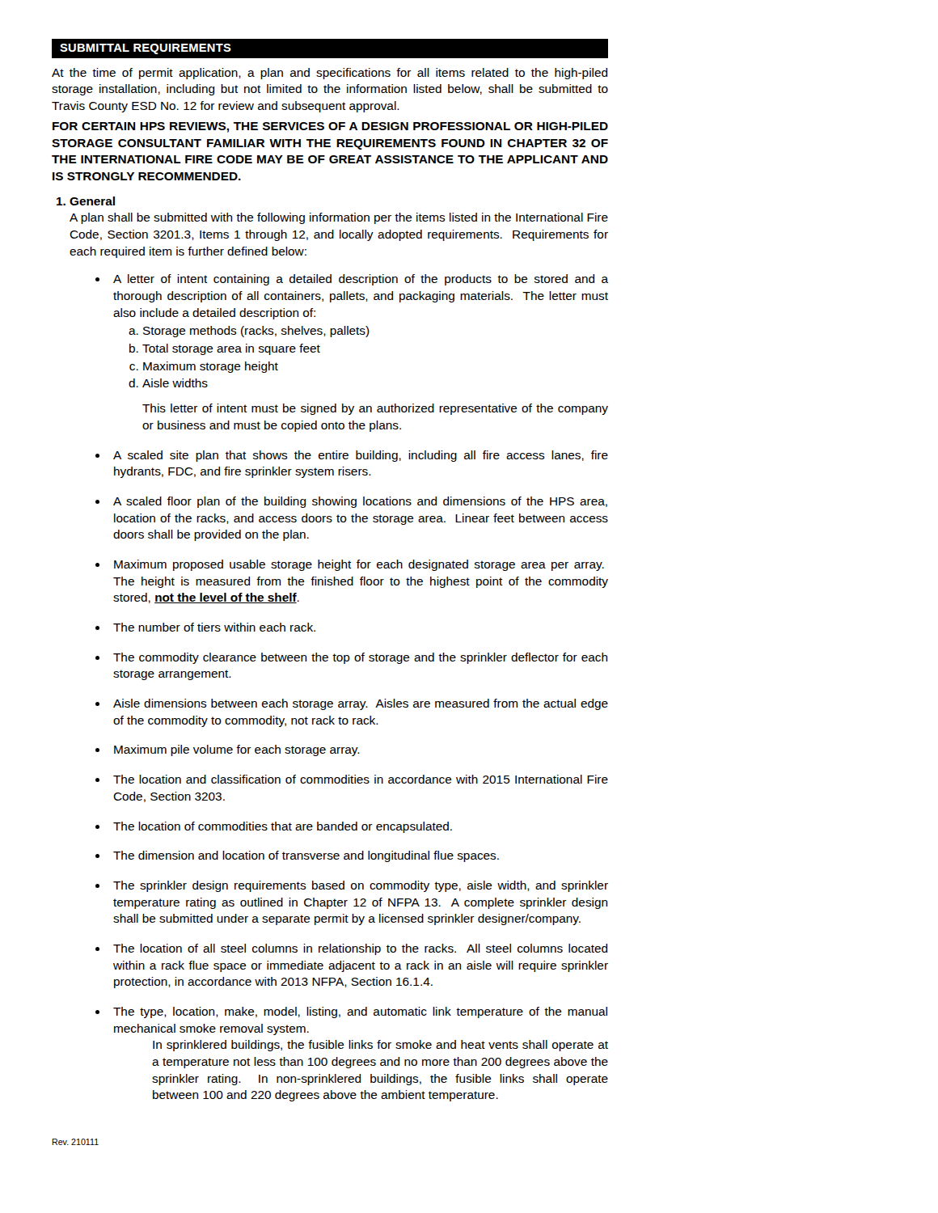SUBMITTAL REQUIREMENTS
At the time of permit application, a plan and specifications for all items related to the high-piled storage installation, including but not limited to the information listed below, shall be submitted to Travis County ESD No. 12 for review and subsequent approval.
For certain HPS reviews, the services of a design professional or high-piled storage consultant familiar with the requirements found in Chapter 32 of the International Fire Code may be of great assistance to the applicant and is strongly recommended.
General
A plan shall be submitted with the following information per the items listed in the International Fire Code, Section 3201.3, Items 1 through 12, and locally adopted requirements. Requirements for each required item is further defined below:
A letter of intent containing a detailed description of the products to be stored and a thorough description of all containers, pallets, and packaging materials. The letter must also include a detailed description of:
Storage methods (racks, shelves, pallets)
Total storage area in square feet
Maximum storage height
Aisle widths
This letter of intent must be signed by an authorized representative of the company or business and must be copied onto the plans.
A scaled site plan that shows the entire building, including all fire access lanes, fire hydrants, FDC, and fire sprinkler system risers.
A scaled floor plan of the building showing locations and dimensions of the HPS area, location of the racks, and access doors to the storage area. Linear feet between access doors shall be provided on the plan.
Maximum proposed usable storage height for each designated storage area per array. The height is measured from the finished floor to the highest point of the commodity stored, not the level of the shelf.
The number of tiers within each rack.
The commodity clearance between the top of storage and the sprinkler deflector for each storage arrangement.
Aisle dimensions between each storage array. Aisles are measured from the actual edge of the commodity to commodity, not rack to rack.
Maximum pile volume for each storage array.
The location and classification of commodities in accordance with 2015 International Fire Code, Section 3203.
The location of commodities that are banded or encapsulated.
The dimension and location of transverse and longitudinal flue spaces.
The sprinkler design requirements based on commodity type, aisle width, and sprinkler temperature rating as outlined in Chapter 12 of NFPA 13. A complete sprinkler design shall be submitted under a separate permit by a licensed sprinkler designer/company.
The location of all steel columns in relationship to the racks. All steel columns located within a rack flue space or immediate adjacent to a rack in an aisle will require sprinkler protection, in accordance with 2013 NFPA, Section 16.1.4.
The type, location, make, model, listing, and automatic link temperature of the manual mechanical smoke removal system.
In sprinklered buildings, the fusible links for smoke and heat vents shall operate at a temperature not less than 100 degrees and no more than 200 degrees above the sprinkler rating. In non-sprinklered buildings, the fusible links shall operate between 100 and 220 degrees above the ambient temperature.
Rev. 210111